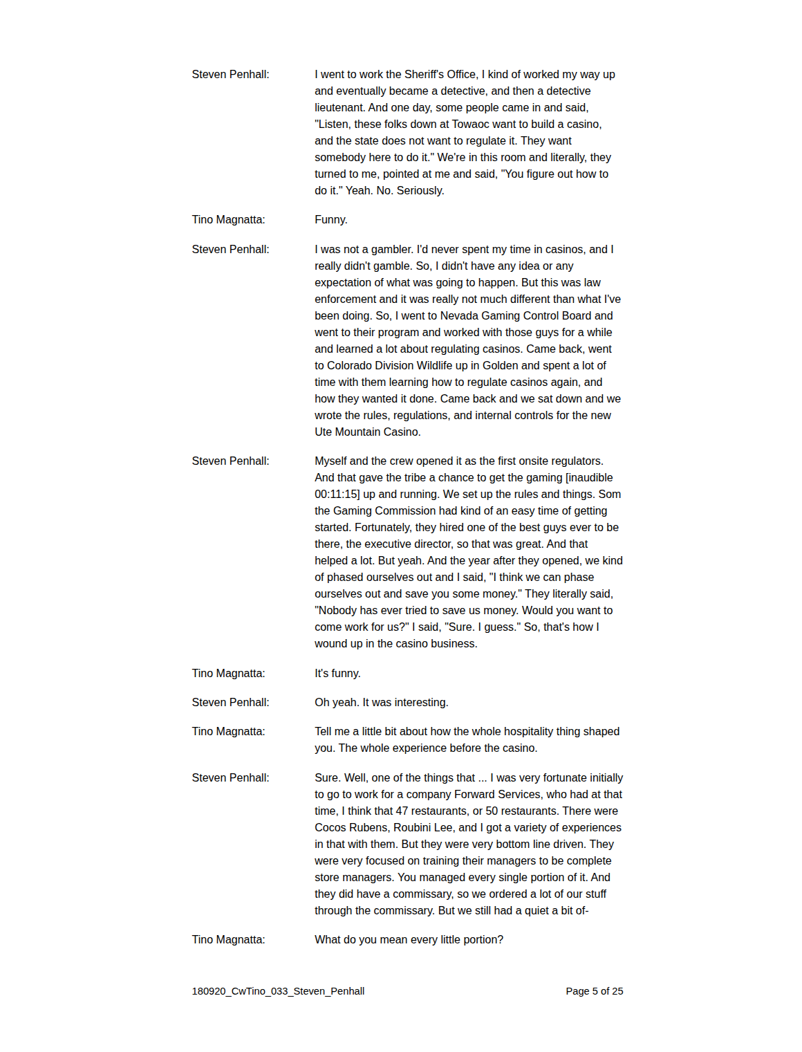| Steven Penhall: | I went to work the Sheriff's Office, I kind of worked my way up and eventually became a detective, and then a detective lieutenant. And one day, some people came in and said, "Listen, these folks down at Towaoc want to build a casino, and the state does not want to regulate it. They want somebody here to do it." We're in this room and literally, they turned to me, pointed at me and said, "You figure out how to do it." Yeah. No. Seriously. |
| Tino Magnatta: | Funny. |
| Steven Penhall: | I was not a gambler. I'd never spent my time in casinos, and I really didn't gamble. So, I didn't have any idea or any expectation of what was going to happen. But this was law enforcement and it was really not much different than what I've been doing. So, I went to Nevada Gaming Control Board and went to their program and worked with those guys for a while and learned a lot about regulating casinos. Came back, went to Colorado Division Wildlife up in Golden and spent a lot of time with them learning how to regulate casinos again, and how they wanted it done. Came back and we sat down and we wrote the rules, regulations, and internal controls for the new Ute Mountain Casino. |
| Steven Penhall: | Myself and the crew opened it as the first onsite regulators. And that gave the tribe a chance to get the gaming [inaudible 00:11:15] up and running. We set up the rules and things. Som the Gaming Commission had kind of an easy time of getting started. Fortunately, they hired one of the best guys ever to be there, the executive director, so that was great. And that helped a lot. But yeah. And the year after they opened, we kind of phased ourselves out and I said, "I think we can phase ourselves out and save you some money." They literally said, "Nobody has ever tried to save us money. Would you want to come work for us?" I said, "Sure. I guess." So, that's how I wound up in the casino business. |
| Tino Magnatta: | It's funny. |
| Steven Penhall: | Oh yeah. It was interesting. |
| Tino Magnatta: | Tell me a little bit about how the whole hospitality thing shaped you. The whole experience before the casino. |
| Steven Penhall: | Sure. Well, one of the things that ... I was very fortunate initially to go to work for a company Forward Services, who had at that time, I think that 47 restaurants, or 50 restaurants. There were Cocos Rubens, Roubini Lee, and I got a variety of experiences in that with them. But they were very bottom line driven. They were very focused on training their managers to be complete store managers. You managed every single portion of it. And they did have a commissary, so we ordered a lot of our stuff through the commissary. But we still had a quiet a bit of- |
| Tino Magnatta: | What do you mean every little portion? |
180920_CwTino_033_Steven_Penhall Page 5 of 25